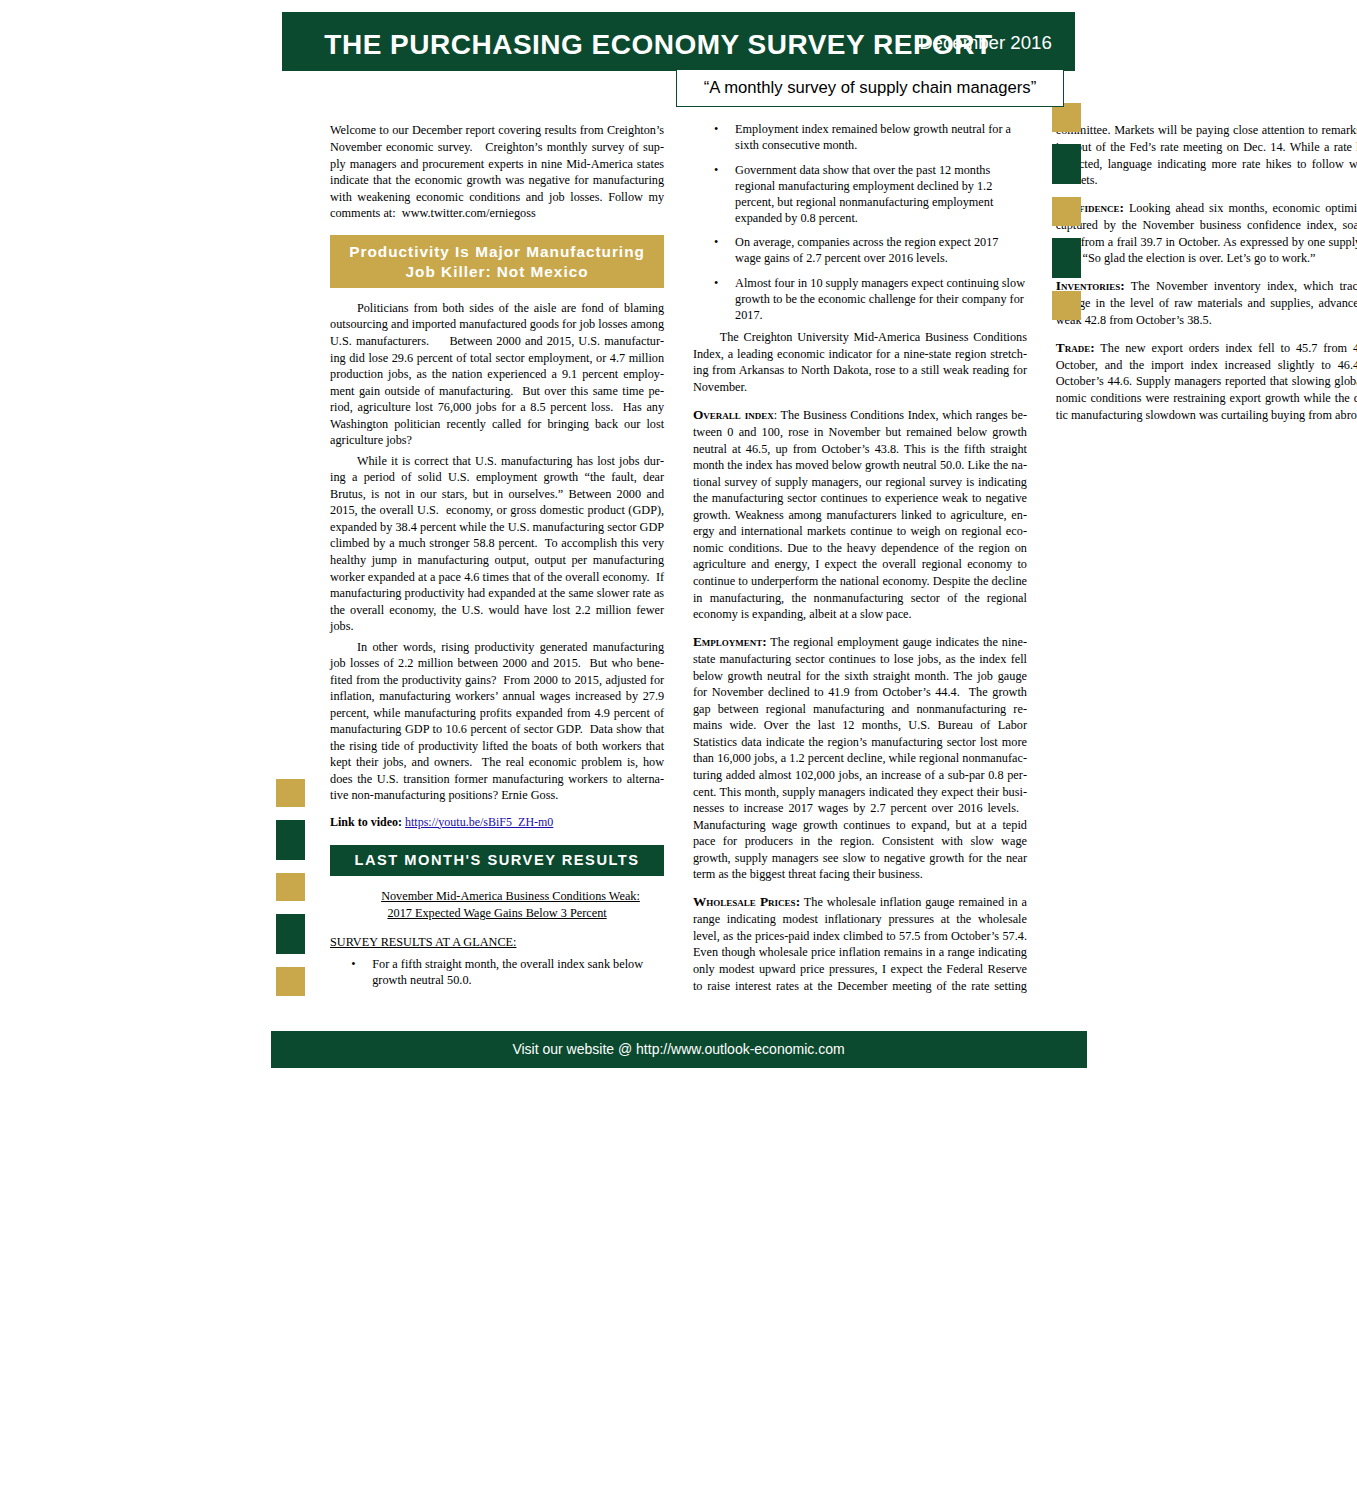THE PURCHASING ECONOMY SURVEY REPORT
December 2016
“A monthly survey of supply chain managers”
Welcome to our December report covering results from Creighton’s November economic survey. Creighton’s monthly survey of supply managers and procurement experts in nine Mid-America states indicate that the economic growth was negative for manufacturing with weakening economic conditions and job losses. Follow my comments at: www.twitter.com/erniegoss
Productivity Is Major Manufacturing
Job Killer: Not Mexico
Politicians from both sides of the aisle are fond of blaming outsourcing and imported manufactured goods for job losses among U.S. manufacturers. Between 2000 and 2015, U.S. manufacturing did lose 29.6 percent of total sector employment, or 4.7 million production jobs, as the nation experienced a 9.1 percent employment gain outside of manufacturing. But over this same time period, agriculture lost 76,000 jobs for a 8.5 percent loss. Has any Washington politician recently called for bringing back our lost agriculture jobs?
While it is correct that U.S. manufacturing has lost jobs during a period of solid U.S. employment growth “the fault, dear Brutus, is not in our stars, but in ourselves.” Between 2000 and 2015, the overall U.S. economy, or gross domestic product (GDP), expanded by 38.4 percent while the U.S. manufacturing sector GDP climbed by a much stronger 58.8 percent. To accomplish this very healthy jump in manufacturing output, output per manufacturing worker expanded at a pace 4.6 times that of the overall economy. If manufacturing productivity had expanded at the same slower rate as the overall economy, the U.S. would have lost 2.2 million fewer jobs.
In other words, rising productivity generated manufacturing job losses of 2.2 million between 2000 and 2015. But who benefited from the productivity gains? From 2000 to 2015, adjusted for inflation, manufacturing workers’ annual wages increased by 27.9 percent, while manufacturing profits expanded from 4.9 percent of manufacturing GDP to 10.6 percent of sector GDP. Data show that the rising tide of productivity lifted the boats of both workers that kept their jobs, and owners. The real economic problem is, how does the U.S. transition former manufacturing workers to alternative non-manufacturing positions? Ernie Goss.
Link to video: https://youtu.be/sBiF5_ZH-m0
LAST MONTH'S SURVEY RESULTS
November Mid-America Business Conditions Weak:
2017 Expected Wage Gains Below 3 Percent
SURVEY RESULTS AT A GLANCE:
For a fifth straight month, the overall index sank below growth neutral 50.0.
Employment index remained below growth neutral for a sixth consecutive month.
Government data show that over the past 12 months regional manufacturing employment declined by 1.2 percent, but regional nonmanufacturing employment expanded by 0.8 percent.
On average, companies across the region expect 2017 wage gains of 2.7 percent over 2016 levels.
Almost four in 10 supply managers expect continuing slow growth to be the economic challenge for their company for 2017.
The Creighton University Mid-America Business Conditions Index, a leading economic indicator for a nine-state region stretching from Arkansas to North Dakota, rose to a still weak reading for November.
Overall index: The Business Conditions Index, which ranges between 0 and 100, rose in November but remained below growth neutral at 46.5, up from October’s 43.8. This is the fifth straight month the index has moved below growth neutral 50.0. Like the national survey of supply managers, our regional survey is indicating the manufacturing sector continues to experience weak to negative growth. Weakness among manufacturers linked to agriculture, energy and international markets continue to weigh on regional economic conditions. Due to the heavy dependence of the region on agriculture and energy, I expect the overall regional economy to continue to underperform the national economy. Despite the decline in manufacturing, the nonmanufacturing sector of the regional economy is expanding, albeit at a slow pace.
Employment: The regional employment gauge indicates the nine-state manufacturing sector continues to lose jobs, as the index fell below growth neutral for the sixth straight month. The job gauge for November declined to 41.9 from October’s 44.4. The growth gap between regional manufacturing and nonmanufacturing remains wide. Over the last 12 months, U.S. Bureau of Labor Statistics data indicate the region’s manufacturing sector lost more than 16,000 jobs, a 1.2 percent decline, while regional nonmanufacturing added almost 102,000 jobs, an increase of a sub-par 0.8 percent. This month, supply managers indicated they expect their businesses to increase 2017 wages by 2.7 percent over 2016 levels. Manufacturing wage growth continues to expand, but at a tepid pace for producers in the region. Consistent with slow wage growth, supply managers see slow to negative growth for the near term as the biggest threat facing their business.
Wholesale Prices: The wholesale inflation gauge remained in a range indicating modest inflationary pressures at the wholesale level, as the prices-paid index climbed to 57.5 from October’s 57.4. Even though wholesale price inflation remains in a range indicating only modest upward price pressures, I expect the Federal Reserve to raise interest rates at the December meeting of the rate setting committee. Markets will be paying close attention to remarks coming out of the Fed’s rate meeting on Dec. 14. While a rate hike is expected, language indicating more rate hikes to follow will jolt markets.
Confidence: Looking ahead six months, economic optimism, as captured by the November business confidence index, soared to 61.6 from a frail 39.7 in October. As expressed by one supply manager, “So glad the election is over. Let’s go to work.”
Inventories: The November inventory index, which tracks the change in the level of raw materials and supplies, advanced to a weak 42.8 from October’s 38.5.
Trade: The new export orders index fell to 45.7 from 47.3 in October, and the import index increased slightly to 46.4 from October’s 44.6. Supply managers reported that slowing global economic conditions were restraining export growth while the domestic manufacturing slowdown was curtailing buying from abroad.
Visit our website @ http://www.outlook-economic.com